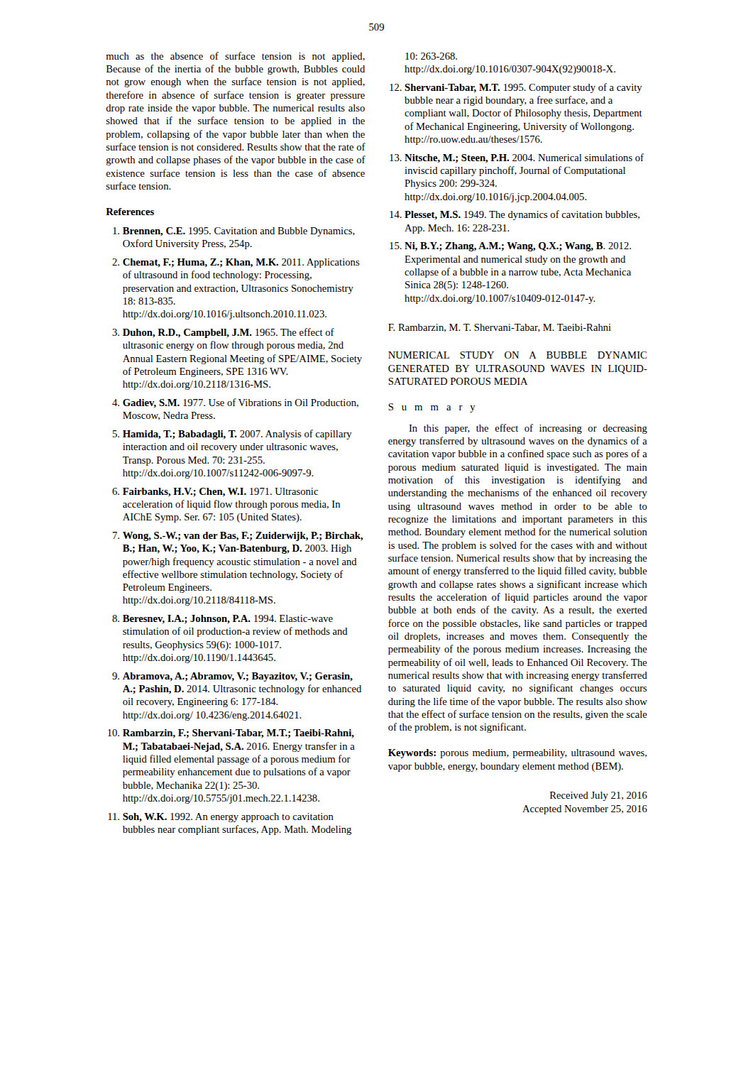509
much as the absence of surface tension is not applied, Because of the inertia of the bubble growth, Bubbles could not grow enough when the surface tension is not applied, therefore in absence of surface tension is greater pressure drop rate inside the vapor bubble. The numerical results also showed that if the surface tension to be applied in the problem, collapsing of the vapor bubble later than when the surface tension is not considered. Results show that the rate of growth and collapse phases of the vapor bubble in the case of existence surface tension is less than the case of absence surface tension.
References
Brennen, C.E. 1995. Cavitation and Bubble Dynamics, Oxford University Press, 254p.
Chemat, F.; Huma, Z.; Khan, M.K. 2011. Applications of ultrasound in food technology: Processing, preservation and extraction, Ultrasonics Sonochemistry 18: 813-835.
http://dx.doi.org/10.1016/j.ultsonch.2010.11.023.
Duhon, R.D., Campbell, J.M. 1965. The effect of ultrasonic energy on flow through porous media, 2nd Annual Eastern Regional Meeting of SPE/AIME, Society of Petroleum Engineers, SPE 1316 WV.
http://dx.doi.org/10.2118/1316-MS.
Gadiev, S.M. 1977. Use of Vibrations in Oil Production, Moscow, Nedra Press.
Hamida, T.; Babadagli, T. 2007. Analysis of capillary interaction and oil recovery under ultrasonic waves, Transp. Porous Med. 70: 231-255.
http://dx.doi.org/10.1007/s11242-006-9097-9.
Fairbanks, H.V.; Chen, W.I. 1971. Ultrasonic acceleration of liquid flow through porous media, In AIChE Symp. Ser. 67: 105 (United States).
Wong, S.-W.; van der Bas, F.; Zuiderwijk, P.; Birchak, B.; Han, W.; Yoo, K.; Van-Batenburg, D. 2003. High power/high frequency acoustic stimulation - a novel and effective wellbore stimulation technology, Society of Petroleum Engineers.
http://dx.doi.org/10.2118/84118-MS.
Beresnev, I.A.; Johnson, P.A. 1994. Elastic-wave stimulation of oil production-a review of methods and results, Geophysics 59(6): 1000-1017.
http://dx.doi.org/10.1190/1.1443645.
Abramova, A.; Abramov, V.; Bayazitov, V.; Gerasin, A.; Pashin, D. 2014. Ultrasonic technology for enhanced oil recovery, Engineering 6: 177-184.
http://dx.doi.org/ 10.4236/eng.2014.64021.
Rambarzin, F.; Shervani-Tabar, M.T.; Taeibi-Rahni, M.; Tabatabaei-Nejad, S.A. 2016. Energy transfer in a liquid filled elemental passage of a porous medium for permeability enhancement due to pulsations of a vapor bubble, Mechanika 22(1): 25-30.
http://dx.doi.org/10.5755/j01.mech.22.1.14238.
Soh, W.K. 1992. An energy approach to cavitation bubbles near compliant surfaces, App. Math. Modeling 10: 263-268.
http://dx.doi.org/10.1016/0307-904X(92)90018-X.
Shervani-Tabar, M.T. 1995. Computer study of a cavity bubble near a rigid boundary, a free surface, and a compliant wall, Doctor of Philosophy thesis, Department of Mechanical Engineering, University of Wollongong.
http://ro.uow.edu.au/theses/1576.
Nitsche, M.; Steen, P.H. 2004. Numerical simulations of inviscid capillary pinchoff, Journal of Computational Physics 200: 299-324.
http://dx.doi.org/10.1016/j.jcp.2004.04.005.
Plesset, M.S. 1949. The dynamics of cavitation bubbles, App. Mech. 16: 228-231.
Ni, B.Y.; Zhang, A.M.; Wang, Q.X.; Wang, B. 2012. Experimental and numerical study on the growth and collapse of a bubble in a narrow tube, Acta Mechanica Sinica 28(5): 1248-1260.
http://dx.doi.org/10.1007/s10409-012-0147-y.
F. Rambarzin, M. T. Shervani-Tabar, M. Taeibi-Rahni
NUMERICAL STUDY ON A BUBBLE DYNAMIC GENERATED BY ULTRASOUND WAVES IN LIQUID-SATURATED POROUS MEDIA
S u m m a r y
In this paper, the effect of increasing or decreasing energy transferred by ultrasound waves on the dynamics of a cavitation vapor bubble in a confined space such as pores of a porous medium saturated liquid is investigated. The main motivation of this investigation is identifying and understanding the mechanisms of the enhanced oil recovery using ultrasound waves method in order to be able to recognize the limitations and important parameters in this method. Boundary element method for the numerical solution is used. The problem is solved for the cases with and without surface tension. Numerical results show that by increasing the amount of energy transferred to the liquid filled cavity, bubble growth and collapse rates shows a significant increase which results the acceleration of liquid particles around the vapor bubble at both ends of the cavity. As a result, the exerted force on the possible obstacles, like sand particles or trapped oil droplets, increases and moves them. Consequently the permeability of the porous medium increases. Increasing the permeability of oil well, leads to Enhanced Oil Recovery. The numerical results show that with increasing energy transferred to saturated liquid cavity, no significant changes occurs during the life time of the vapor bubble. The results also show that the effect of surface tension on the results, given the scale of the problem, is not significant.
Keywords: porous medium, permeability, ultrasound waves, vapor bubble, energy, boundary element method (BEM).
Received July 21, 2016
Accepted November 25, 2016